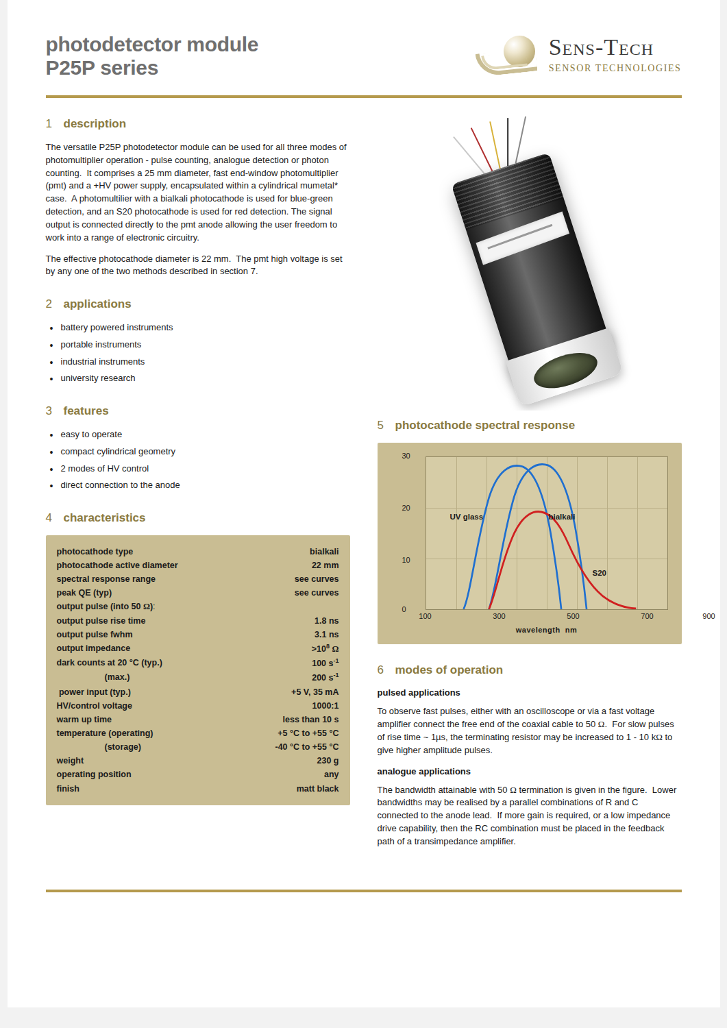photodetector moduleP25P series
SENS-TECH
Sensor Technologies
1description
The versatile P25P photodetector module can be used for all three modes of photomultiplier operation - pulse counting, analogue detection or photon counting. It comprises a 25 mm diameter, fast end-window photomultiplier (pmt) and a +HV power supply, encapsulated within a cylindrical mumetal* case. A photomultilier with a bialkali photocathode is used for blue-green detection, and an S20 photocathode is used for red detection. The signal output is connected directly to the pmt anode allowing the user freedom to work into a range of electronic circuitry.
The effective photocathode diameter is 22 mm. The pmt high voltage is set by any one of the two methods described in section 7.
2applications
battery powered instruments
portable instruments
industrial instruments
university research
3features
easy to operate
compact cylindrical geometry
2 modes of HV control
direct connection to the anode
4characteristics
| photocathode type | bialkali |
| photocathode active diameter | 22 mm |
| spectral response range | see curves |
| peak QE (typ) | see curves |
| output pulse (into 50 Ω ) : | |
| output pulse rise time | 1.8 ns |
| output pulse fwhm | 3.1 ns |
| output impedance | >10 8 Ω |
| dark counts at 20 °C (typ.) | 100 s -1 |
| (max.) | 200 s -1 |
| power input (typ.) | +5 V, 35 mA |
| HV/control voltage | 1000:1 |
| warm up time | less than 10 s |
| temperature (operating) | +5 °C to +55 °C |
| (storage) | -40 °C to +55 °C |
| weight | 230 g |
| operating position | any |
| finish | matt black |
5photocathode spectral response
quantum efficiency %
30
20
10
0
UV glass
bialkali
S20
100
300
500
700
900
wavelength nm
6modes of operation
pulsed applications
To observe fast pulses, either with an oscilloscope or via a fast voltage amplifier connect the free end of the coaxial cable to 50 Ω. For slow pulses of rise time ~ 1µs, the terminating resistor may be increased to 1 - 10 kΩ to give higher amplitude pulses.
analogue applications
The bandwidth attainable with 50 Ω termination is given in the figure. Lower bandwidths may be realised by a parallel combinations of R and C connected to the anode lead. If more gain is required, or a low impedance drive capability, then the RC combination must be placed in the feedback path of a transimpedance amplifier.